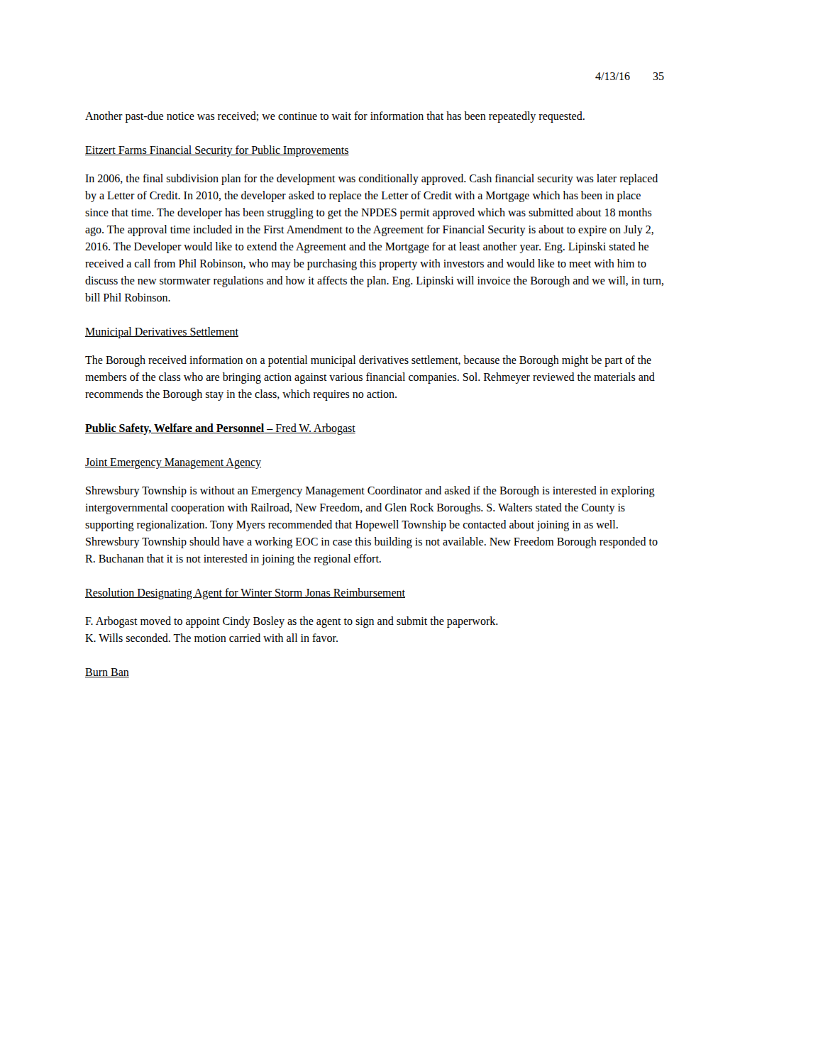4/13/1635
Another past-due notice was received; we continue to wait for information that has been repeatedly requested.
Eitzert Farms Financial Security for Public Improvements
In 2006, the final subdivision plan for the development was conditionally approved. Cash financial security was later replaced by a Letter of Credit. In 2010, the developer asked to replace the Letter of Credit with a Mortgage which has been in place since that time. The developer has been struggling to get the NPDES permit approved which was submitted about 18 months ago. The approval time included in the First Amendment to the Agreement for Financial Security is about to expire on July 2, 2016. The Developer would like to extend the Agreement and the Mortgage for at least another year. Eng. Lipinski stated he received a call from Phil Robinson, who may be purchasing this property with investors and would like to meet with him to discuss the new stormwater regulations and how it affects the plan. Eng. Lipinski will invoice the Borough and we will, in turn, bill Phil Robinson.
Municipal Derivatives Settlement
The Borough received information on a potential municipal derivatives settlement, because the Borough might be part of the members of the class who are bringing action against various financial companies. Sol. Rehmeyer reviewed the materials and recommends the Borough stay in the class, which requires no action.
Public Safety, Welfare and Personnel – Fred W. Arbogast
Joint Emergency Management Agency
Shrewsbury Township is without an Emergency Management Coordinator and asked if the Borough is interested in exploring intergovernmental cooperation with Railroad, New Freedom, and Glen Rock Boroughs. S. Walters stated the County is supporting regionalization. Tony Myers recommended that Hopewell Township be contacted about joining in as well. Shrewsbury Township should have a working EOC in case this building is not available. New Freedom Borough responded to R. Buchanan that it is not interested in joining the regional effort.
Resolution Designating Agent for Winter Storm Jonas Reimbursement
F. Arbogast moved to appoint Cindy Bosley as the agent to sign and submit the paperwork.
K. Wills seconded. The motion carried with all in favor.
Burn Ban